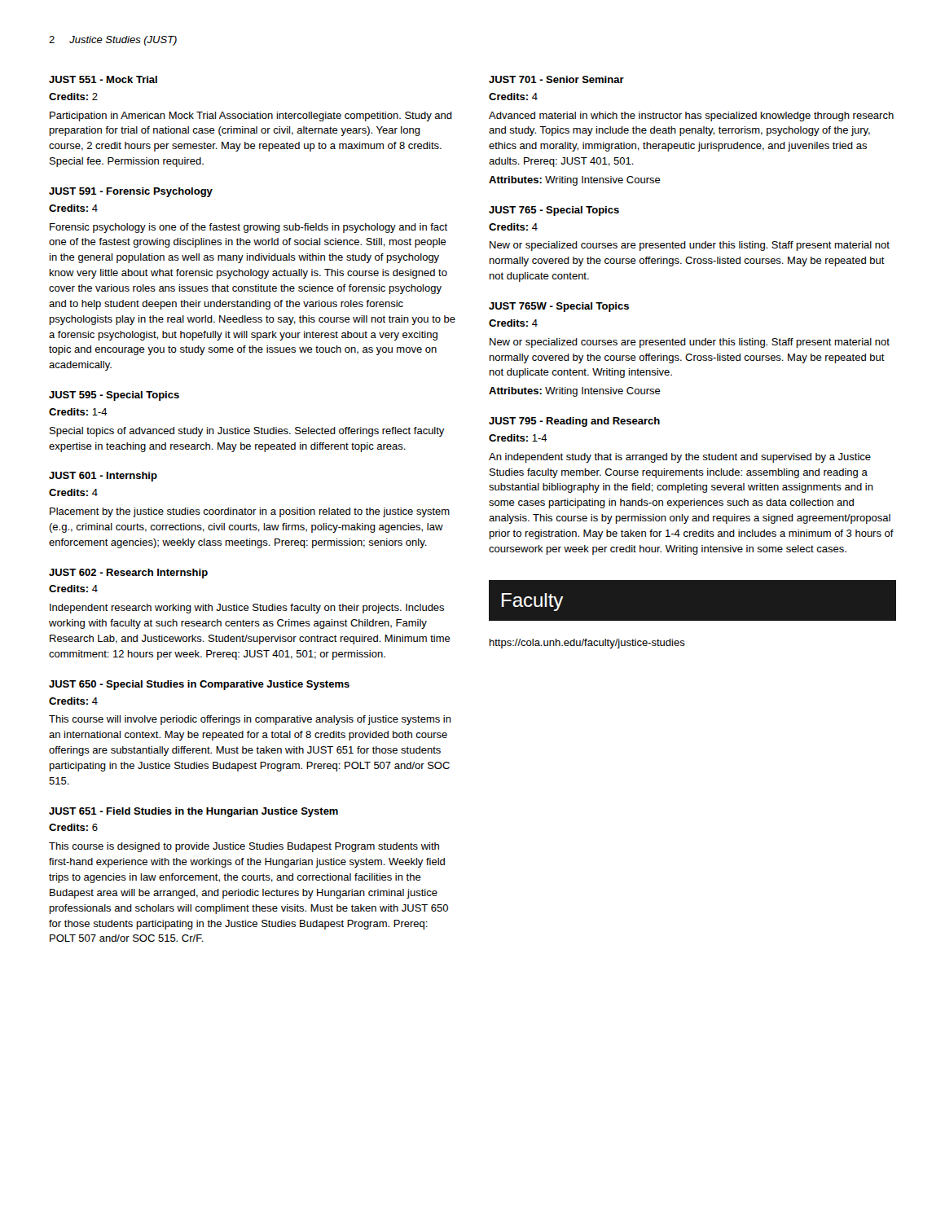2 Justice Studies (JUST)
JUST 551 - Mock Trial
Credits: 2
Participation in American Mock Trial Association intercollegiate competition. Study and preparation for trial of national case (criminal or civil, alternate years). Year long course, 2 credit hours per semester. May be repeated up to a maximum of 8 credits. Special fee. Permission required.
JUST 591 - Forensic Psychology
Credits: 4
Forensic psychology is one of the fastest growing sub-fields in psychology and in fact one of the fastest growing disciplines in the world of social science. Still, most people in the general population as well as many individuals within the study of psychology know very little about what forensic psychology actually is. This course is designed to cover the various roles ans issues that constitute the science of forensic psychology and to help student deepen their understanding of the various roles forensic psychologists play in the real world. Needless to say, this course will not train you to be a forensic psychologist, but hopefully it will spark your interest about a very exciting topic and encourage you to study some of the issues we touch on, as you move on academically.
JUST 595 - Special Topics
Credits: 1-4
Special topics of advanced study in Justice Studies. Selected offerings reflect faculty expertise in teaching and research. May be repeated in different topic areas.
JUST 601 - Internship
Credits: 4
Placement by the justice studies coordinator in a position related to the justice system (e.g., criminal courts, corrections, civil courts, law firms, policy-making agencies, law enforcement agencies); weekly class meetings. Prereq: permission; seniors only.
JUST 602 - Research Internship
Credits: 4
Independent research working with Justice Studies faculty on their projects. Includes working with faculty at such research centers as Crimes against Children, Family Research Lab, and Justiceworks. Student/supervisor contract required. Minimum time commitment: 12 hours per week. Prereq: JUST 401, 501; or permission.
JUST 650 - Special Studies in Comparative Justice Systems
Credits: 4
This course will involve periodic offerings in comparative analysis of justice systems in an international context. May be repeated for a total of 8 credits provided both course offerings are substantially different. Must be taken with JUST 651 for those students participating in the Justice Studies Budapest Program. Prereq: POLT 507 and/or SOC 515.
JUST 651 - Field Studies in the Hungarian Justice System
Credits: 6
This course is designed to provide Justice Studies Budapest Program students with first-hand experience with the workings of the Hungarian justice system. Weekly field trips to agencies in law enforcement, the courts, and correctional facilities in the Budapest area will be arranged, and periodic lectures by Hungarian criminal justice professionals and scholars will compliment these visits. Must be taken with JUST 650 for those students participating in the Justice Studies Budapest Program. Prereq: POLT 507 and/or SOC 515. Cr/F.
JUST 701 - Senior Seminar
Credits: 4
Advanced material in which the instructor has specialized knowledge through research and study. Topics may include the death penalty, terrorism, psychology of the jury, ethics and morality, immigration, therapeutic jurisprudence, and juveniles tried as adults. Prereq: JUST 401, 501.
Attributes: Writing Intensive Course
JUST 765 - Special Topics
Credits: 4
New or specialized courses are presented under this listing. Staff present material not normally covered by the course offerings. Cross-listed courses. May be repeated but not duplicate content.
JUST 765W - Special Topics
Credits: 4
New or specialized courses are presented under this listing. Staff present material not normally covered by the course offerings. Cross-listed courses. May be repeated but not duplicate content. Writing intensive.
Attributes: Writing Intensive Course
JUST 795 - Reading and Research
Credits: 1-4
An independent study that is arranged by the student and supervised by a Justice Studies faculty member. Course requirements include: assembling and reading a substantial bibliography in the field; completing several written assignments and in some cases participating in hands-on experiences such as data collection and analysis. This course is by permission only and requires a signed agreement/proposal prior to registration. May be taken for 1-4 credits and includes a minimum of 3 hours of coursework per week per credit hour. Writing intensive in some select cases.
Faculty
https://cola.unh.edu/faculty/justice-studies